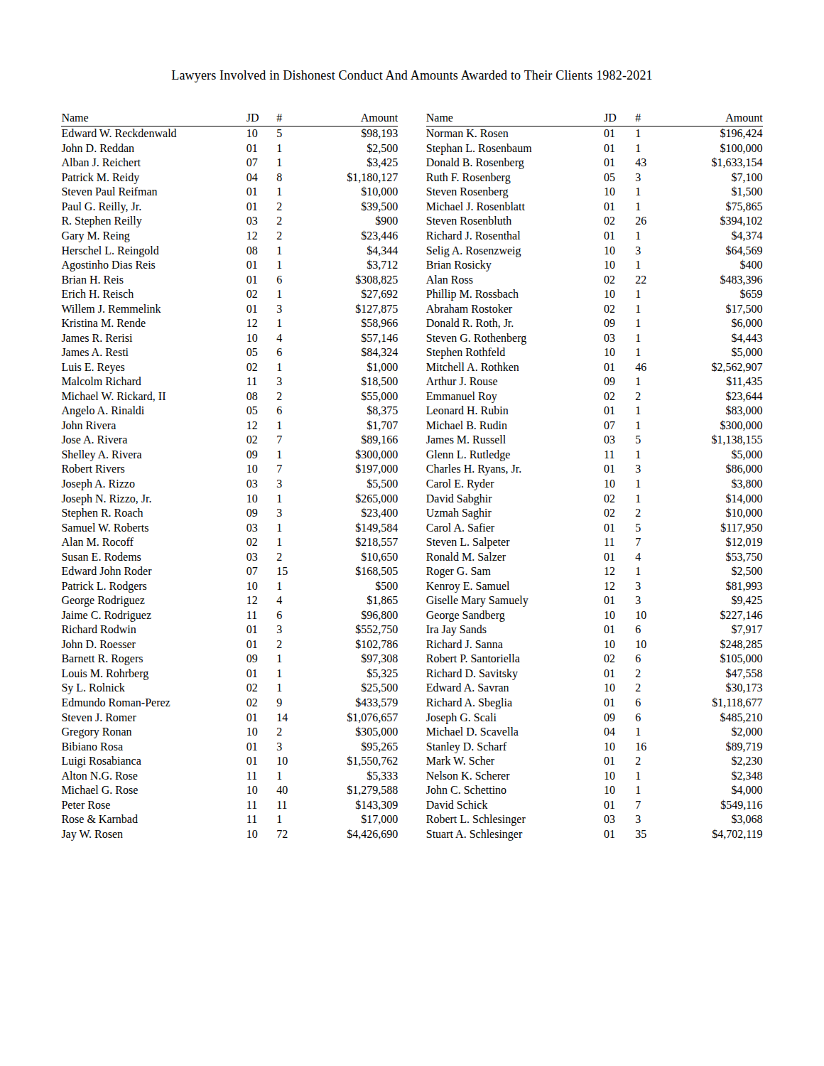Lawyers Involved in Dishonest Conduct And Amounts Awarded to Their Clients 1982-2021
| Name | JD | # | Amount |
| --- | --- | --- | --- |
| Edward W. Reckdenwald | 10 | 5 | $98,193 |
| John D. Reddan | 01 | 1 | $2,500 |
| Alban J. Reichert | 07 | 1 | $3,425 |
| Patrick M. Reidy | 04 | 8 | $1,180,127 |
| Steven Paul Reifman | 01 | 1 | $10,000 |
| Paul G. Reilly, Jr. | 01 | 2 | $39,500 |
| R. Stephen Reilly | 03 | 2 | $900 |
| Gary M. Reing | 12 | 2 | $23,446 |
| Herschel L. Reingold | 08 | 1 | $4,344 |
| Agostinho Dias Reis | 01 | 1 | $3,712 |
| Brian H. Reis | 01 | 6 | $308,825 |
| Erich H. Reisch | 02 | 1 | $27,692 |
| Willem J. Remmelink | 01 | 3 | $127,875 |
| Kristina M. Rende | 12 | 1 | $58,966 |
| James R. Rerisi | 10 | 4 | $57,146 |
| James A. Resti | 05 | 6 | $84,324 |
| Luis E. Reyes | 02 | 1 | $1,000 |
| Malcolm Richard | 11 | 3 | $18,500 |
| Michael W. Rickard, II | 08 | 2 | $55,000 |
| Angelo A. Rinaldi | 05 | 6 | $8,375 |
| John Rivera | 12 | 1 | $1,707 |
| Jose A. Rivera | 02 | 7 | $89,166 |
| Shelley A. Rivera | 09 | 1 | $300,000 |
| Robert Rivers | 10 | 7 | $197,000 |
| Joseph A. Rizzo | 03 | 3 | $5,500 |
| Joseph N. Rizzo, Jr. | 10 | 1 | $265,000 |
| Stephen R. Roach | 09 | 3 | $23,400 |
| Samuel W. Roberts | 03 | 1 | $149,584 |
| Alan M. Rocoff | 02 | 1 | $218,557 |
| Susan E. Rodems | 03 | 2 | $10,650 |
| Edward John Roder | 07 | 15 | $168,505 |
| Patrick L. Rodgers | 10 | 1 | $500 |
| George Rodriguez | 12 | 4 | $1,865 |
| Jaime C. Rodriguez | 11 | 6 | $96,800 |
| Richard Rodwin | 01 | 3 | $552,750 |
| John D. Roesser | 01 | 2 | $102,786 |
| Barnett R. Rogers | 09 | 1 | $97,308 |
| Louis M. Rohrberg | 01 | 1 | $5,325 |
| Sy L. Rolnick | 02 | 1 | $25,500 |
| Edmundo Roman-Perez | 02 | 9 | $433,579 |
| Steven J. Romer | 01 | 14 | $1,076,657 |
| Gregory Ronan | 10 | 2 | $305,000 |
| Bibiano Rosa | 01 | 3 | $95,265 |
| Luigi Rosabianca | 01 | 10 | $1,550,762 |
| Alton N.G. Rose | 11 | 1 | $5,333 |
| Michael G. Rose | 10 | 40 | $1,279,588 |
| Peter Rose | 11 | 11 | $143,309 |
| Rose & Karnbad | 11 | 1 | $17,000 |
| Jay W. Rosen | 10 | 72 | $4,426,690 |
| Name | JD | # | Amount |
| --- | --- | --- | --- |
| Norman K. Rosen | 01 | 1 | $196,424 |
| Stephan L. Rosenbaum | 01 | 1 | $100,000 |
| Donald B. Rosenberg | 01 | 43 | $1,633,154 |
| Ruth F. Rosenberg | 05 | 3 | $7,100 |
| Steven Rosenberg | 10 | 1 | $1,500 |
| Michael J. Rosenblatt | 01 | 1 | $75,865 |
| Steven Rosenbluth | 02 | 26 | $394,102 |
| Richard J. Rosenthal | 01 | 1 | $4,374 |
| Selig A. Rosenzweig | 10 | 3 | $64,569 |
| Brian Rosicky | 10 | 1 | $400 |
| Alan Ross | 02 | 22 | $483,396 |
| Phillip M. Rossbach | 10 | 1 | $659 |
| Abraham Rostoker | 02 | 1 | $17,500 |
| Donald R. Roth, Jr. | 09 | 1 | $6,000 |
| Steven G. Rothenberg | 03 | 1 | $4,443 |
| Stephen Rothfeld | 10 | 1 | $5,000 |
| Mitchell A. Rothken | 01 | 46 | $2,562,907 |
| Arthur J. Rouse | 09 | 1 | $11,435 |
| Emmanuel Roy | 02 | 2 | $23,644 |
| Leonard H. Rubin | 01 | 1 | $83,000 |
| Michael B. Rudin | 07 | 1 | $300,000 |
| James M. Russell | 03 | 5 | $1,138,155 |
| Glenn L. Rutledge | 11 | 1 | $5,000 |
| Charles H. Ryans, Jr. | 01 | 3 | $86,000 |
| Carol E. Ryder | 10 | 1 | $3,800 |
| David Sabghir | 02 | 1 | $14,000 |
| Uzmah Saghir | 02 | 2 | $10,000 |
| Carol A. Safier | 01 | 5 | $117,950 |
| Steven L. Salpeter | 11 | 7 | $12,019 |
| Ronald M. Salzer | 01 | 4 | $53,750 |
| Roger G. Sam | 12 | 1 | $2,500 |
| Kenroy E. Samuel | 12 | 3 | $81,993 |
| Giselle Mary Samuely | 01 | 3 | $9,425 |
| George Sandberg | 10 | 10 | $227,146 |
| Ira Jay Sands | 01 | 6 | $7,917 |
| Richard J. Sanna | 10 | 10 | $248,285 |
| Robert P. Santoriella | 02 | 6 | $105,000 |
| Richard D. Savitsky | 01 | 2 | $47,558 |
| Edward A. Savran | 10 | 2 | $30,173 |
| Richard A. Sbeglia | 01 | 6 | $1,118,677 |
| Joseph G. Scali | 09 | 6 | $485,210 |
| Michael D. Scavella | 04 | 1 | $2,000 |
| Stanley D. Scharf | 10 | 16 | $89,719 |
| Mark W. Scher | 01 | 2 | $2,230 |
| Nelson K. Scherer | 10 | 1 | $2,348 |
| John C. Schettino | 10 | 1 | $4,000 |
| David Schick | 01 | 7 | $549,116 |
| Robert L. Schlesinger | 03 | 3 | $3,068 |
| Stuart A. Schlesinger | 01 | 35 | $4,702,119 |